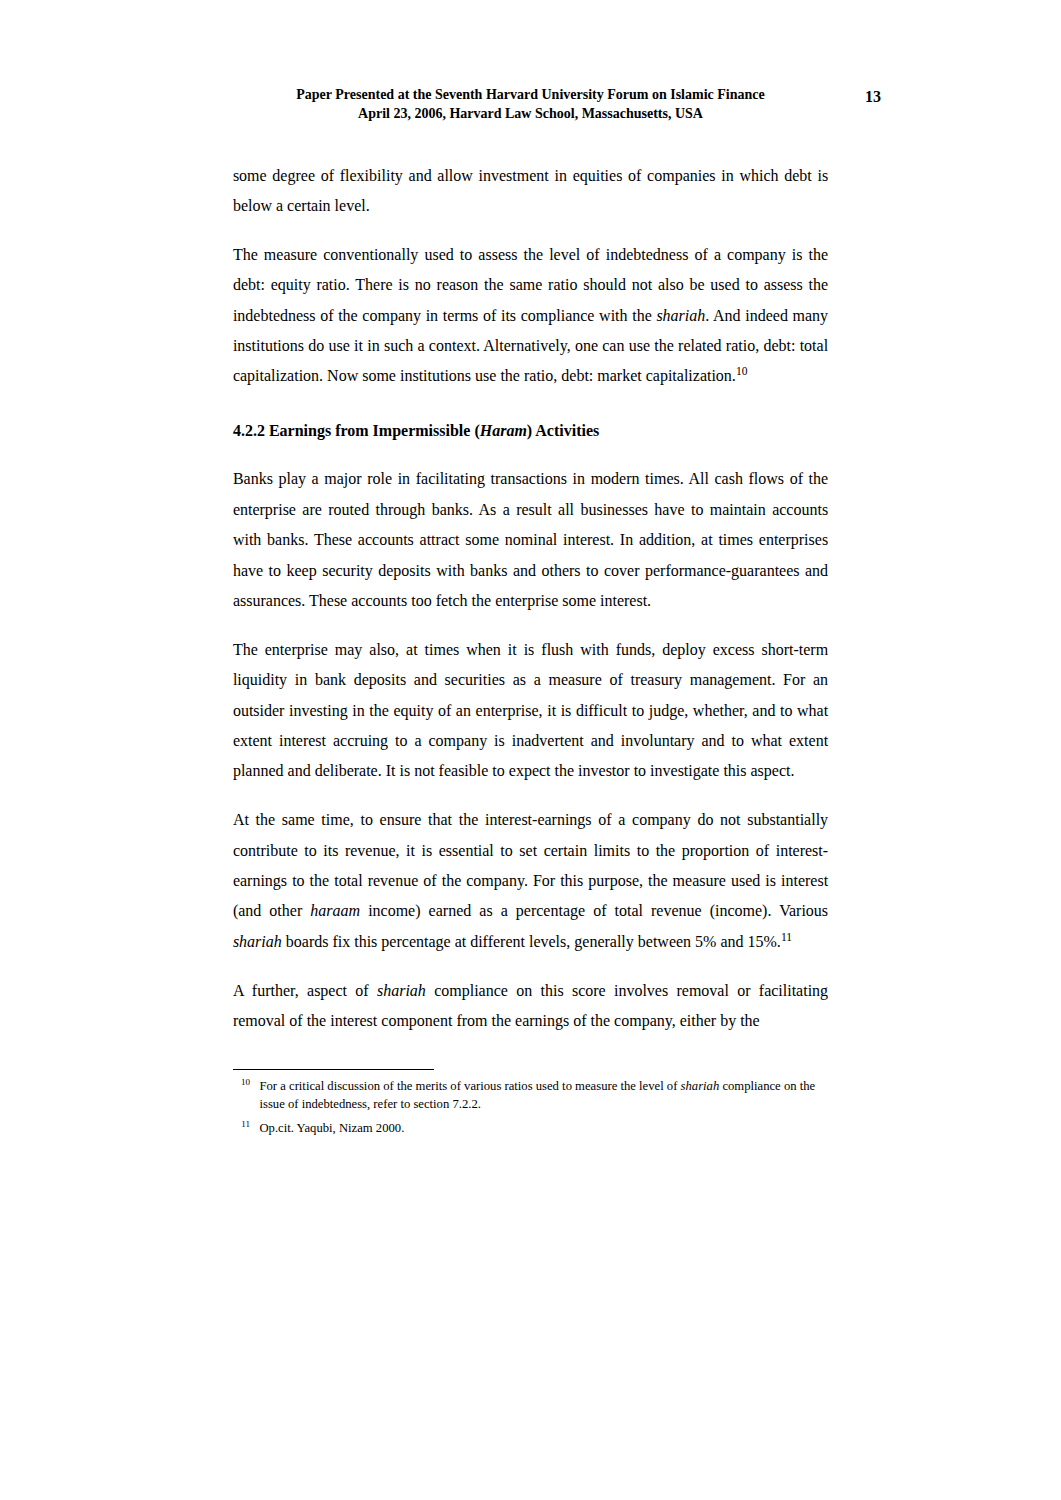13 Paper Presented at the Seventh Harvard University Forum on Islamic Finance April 23, 2006, Harvard Law School, Massachusetts, USA
some degree of flexibility and allow investment in equities of companies in which debt is below a certain level.
The measure conventionally used to assess the level of indebtedness of a company is the debt: equity ratio. There is no reason the same ratio should not also be used to assess the indebtedness of the company in terms of its compliance with the shariah. And indeed many institutions do use it in such a context. Alternatively, one can use the related ratio, debt: total capitalization. Now some institutions use the ratio, debt: market capitalization.10
4.2.2 Earnings from Impermissible (Haram) Activities
Banks play a major role in facilitating transactions in modern times. All cash flows of the enterprise are routed through banks. As a result all businesses have to maintain accounts with banks. These accounts attract some nominal interest. In addition, at times enterprises have to keep security deposits with banks and others to cover performance-guarantees and assurances. These accounts too fetch the enterprise some interest.
The enterprise may also, at times when it is flush with funds, deploy excess short-term liquidity in bank deposits and securities as a measure of treasury management. For an outsider investing in the equity of an enterprise, it is difficult to judge, whether, and to what extent interest accruing to a company is inadvertent and involuntary and to what extent planned and deliberate. It is not feasible to expect the investor to investigate this aspect.
At the same time, to ensure that the interest-earnings of a company do not substantially contribute to its revenue, it is essential to set certain limits to the proportion of interest-earnings to the total revenue of the company. For this purpose, the measure used is interest (and other haraam income) earned as a percentage of total revenue (income). Various shariah boards fix this percentage at different levels, generally between 5% and 15%.11
A further, aspect of shariah compliance on this score involves removal or facilitating removal of the interest component from the earnings of the company, either by the
10
For a critical discussion of the merits of various ratios used to measure the level of shariah compliance on the issue of indebtedness, refer to section 7.2.2.
11
Op.cit. Yaqubi, Nizam 2000.